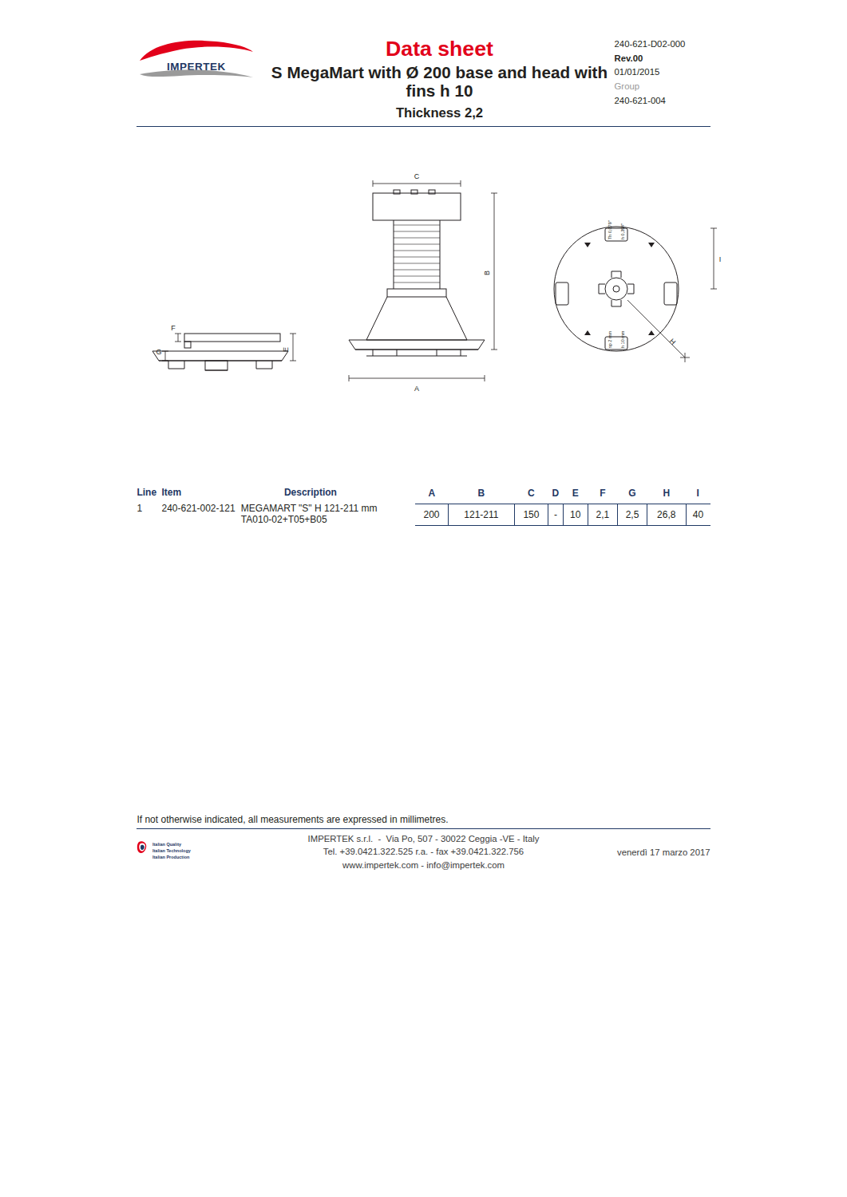IMPERTEK
Data sheet
S MegaMart with Ø 200 base and head with fins h 10
Thickness 2,2
240-621-D02-000
Rev.00
01/01/2015
Group
240-621-004
F G E C B A Th 0,079" h 0,394" sp 2 mm h 10 mm I H
| Line | Item | Description |
| --- | --- | --- |
| 1 | 240-621-002-121 | MEGAMART "S" H 121-211 mm TA010-02+T05+B05 |
| A | B | C | D | E | F | G | H | I |
| --- | --- | --- | --- | --- | --- | --- | --- | --- |
| 200 | 121-211 | 150 | - | 10 | 2,1 | 2,5 | 26,8 | 40 |
If not otherwise indicated, all measurements are expressed in millimetres.
Italian Quality Italian Technology Italian Production
IMPERTEK s.r.l. - Via Po, 507 - 30022 Ceggia -VE - Italy
Tel. +39.0421.322.525 r.a. - fax +39.0421.322.756
www.impertek.com - info@impertek.com
venerdì 17 marzo 2017